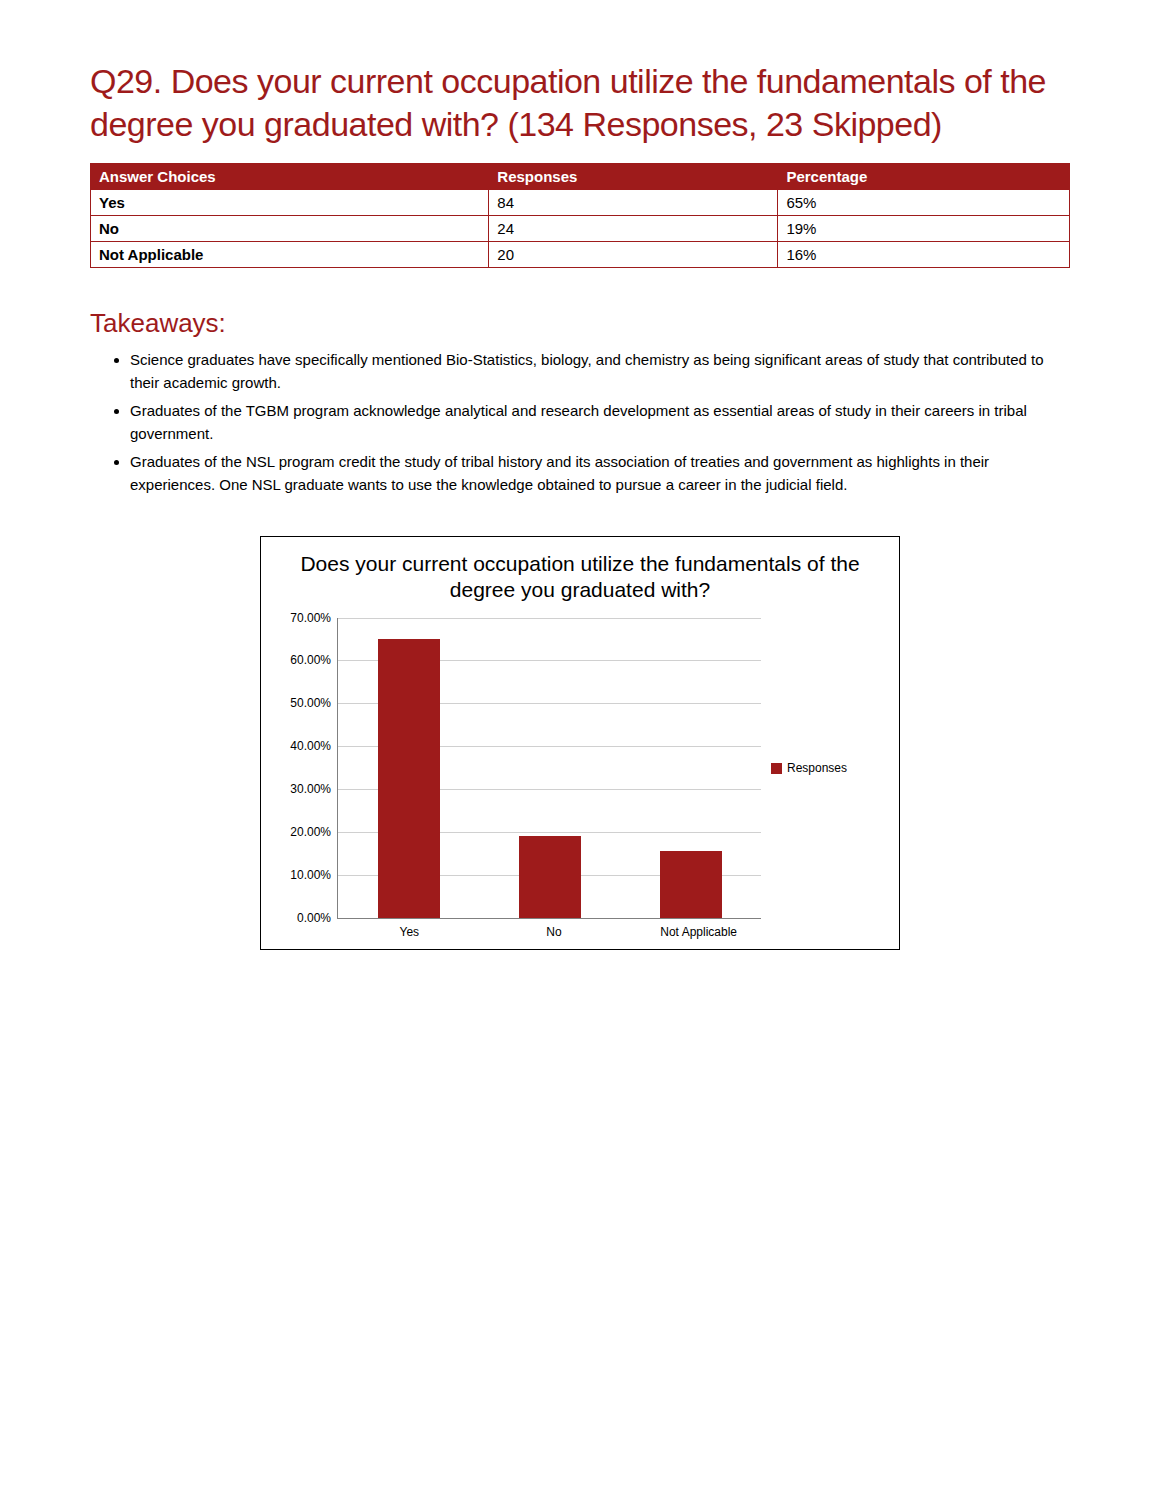Q29. Does your current occupation utilize the fundamentals of the degree you graduated with? (134 Responses, 23 Skipped)
| Answer Choices | Responses | Percentage |
| --- | --- | --- |
| Yes | 84 | 65% |
| No | 24 | 19% |
| Not Applicable | 20 | 16% |
Takeaways:
Science graduates have specifically mentioned Bio-Statistics, biology, and chemistry as being significant areas of study that contributed to their academic growth.
Graduates of the TGBM program acknowledge analytical and research development as essential areas of study in their careers in tribal government.
Graduates of the NSL program credit the study of tribal history and its association of treaties and government as highlights in their experiences. One NSL graduate wants to use the knowledge obtained to pursue a career in the judicial field.
Does your current occupation utilize the fundamentals of the degree you graduated with?
70.00% 60.00% 50.00% 40.00% 30.00% 20.00% 10.00% 0.00%
Responses
Yes No Not Applicable